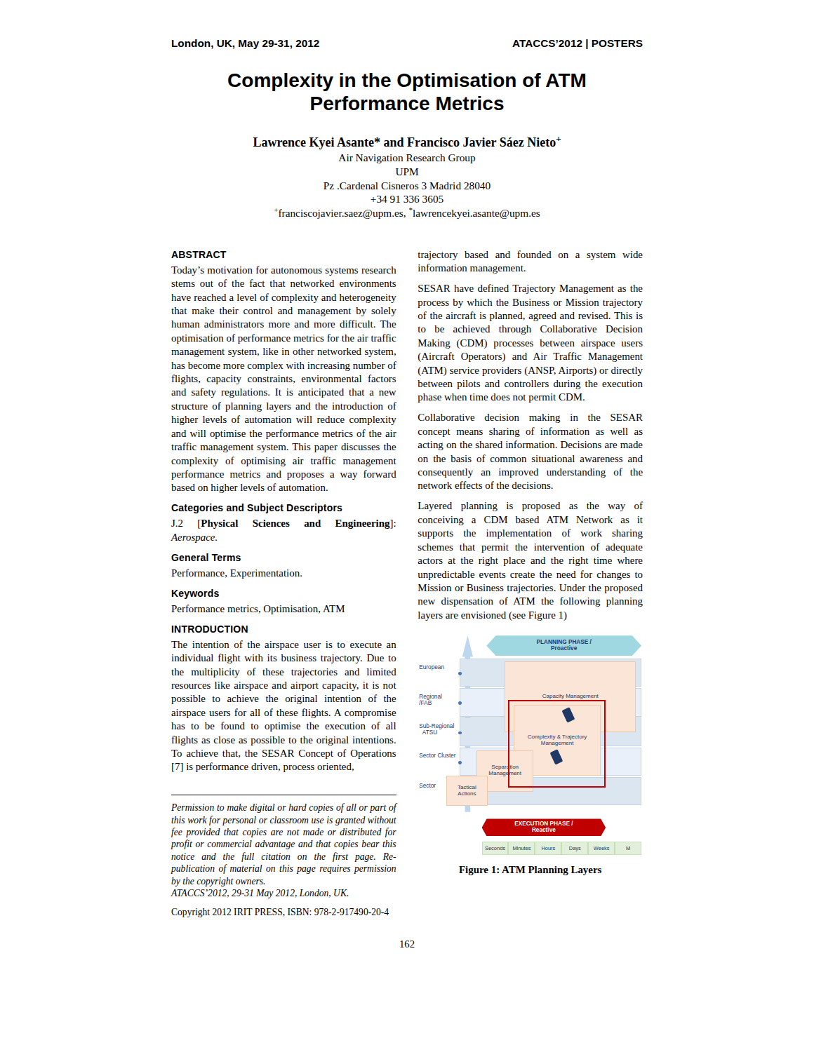London, UK, May 29-31, 2012 ATACCS’2012 | POSTERS
Complexity in the Optimisation of ATM Performance Metrics
Lawrence Kyei Asante* and Francisco Javier Sáez Nieto+
Air Navigation Research Group
UPM
Pz .Cardenal Cisneros 3 Madrid 28040
+34 91 336 3605
+franciscojavier.saez@upm.es, *lawrencekyei.asante@upm.es
ABSTRACT
Today’s motivation for autonomous systems research stems out of the fact that networked environments have reached a level of complexity and heterogeneity that make their control and management by solely human administrators more and more difficult. The optimisation of performance metrics for the air traffic management system, like in other networked system, has become more complex with increasing number of flights, capacity constraints, environmental factors and safety regulations. It is anticipated that a new structure of planning layers and the introduction of higher levels of automation will reduce complexity and will optimise the performance metrics of the air traffic management system. This paper discusses the complexity of optimising air traffic management performance metrics and proposes a way forward based on higher levels of automation.
Categories and Subject Descriptors
J.2 [Physical Sciences and Engineering]: Aerospace.
General Terms
Performance, Experimentation.
Keywords
Performance metrics, Optimisation, ATM
INTRODUCTION
The intention of the airspace user is to execute an individual flight with its business trajectory. Due to the multiplicity of these trajectories and limited resources like airspace and airport capacity, it is not possible to achieve the original intention of the airspace users for all of these flights. A compromise has to be found to optimise the execution of all flights as close as possible to the original intentions. To achieve that, the SESAR Concept of Operations [7] is performance driven, process oriented,
Permission to make digital or hard copies of all or part of this work for personal or classroom use is granted without fee provided that copies are not made or distributed for profit or commercial advantage and that copies bear this notice and the full citation on the first page. Re-publication of material on this page requires permission by the copyright owners.
ATACCS’2012, 29-31 May 2012, London, UK.
Copyright 2012 IRIT PRESS, ISBN: 978-2-917490-20-4
trajectory based and founded on a system wide information management.
SESAR have defined Trajectory Management as the process by which the Business or Mission trajectory of the aircraft is planned, agreed and revised. This is to be achieved through Collaborative Decision Making (CDM) processes between airspace users (Aircraft Operators) and Air Traffic Management (ATM) service providers (ANSP, Airports) or directly between pilots and controllers during the execution phase when time does not permit CDM.
Collaborative decision making in the SESAR concept means sharing of information as well as acting on the shared information. Decisions are made on the basis of common situational awareness and consequently an improved understanding of the network effects of the decisions.
Layered planning is proposed as the way of conceiving a CDM based ATM Network as it supports the implementation of work sharing schemes that permit the intervention of adequate actors at the right place and the right time where unpredictable events create the need for changes to Mission or Business trajectories. Under the proposed new dispensation of ATM the following planning layers are envisioned (see Figure 1)
European
Regional
/FAB
Sub-Regional
ATSU
Sector Cluster
Sector
PLANNING PHASE /
Proactive
Capacity Management
Complexity & Trajectory
Management
Separation
Management
Tactical
Actions
EXECUTION PHASE /
Reactive
Seconds
Minutes
Hours
Days
Weeks
M
Figure 1: ATM Planning Layers
162